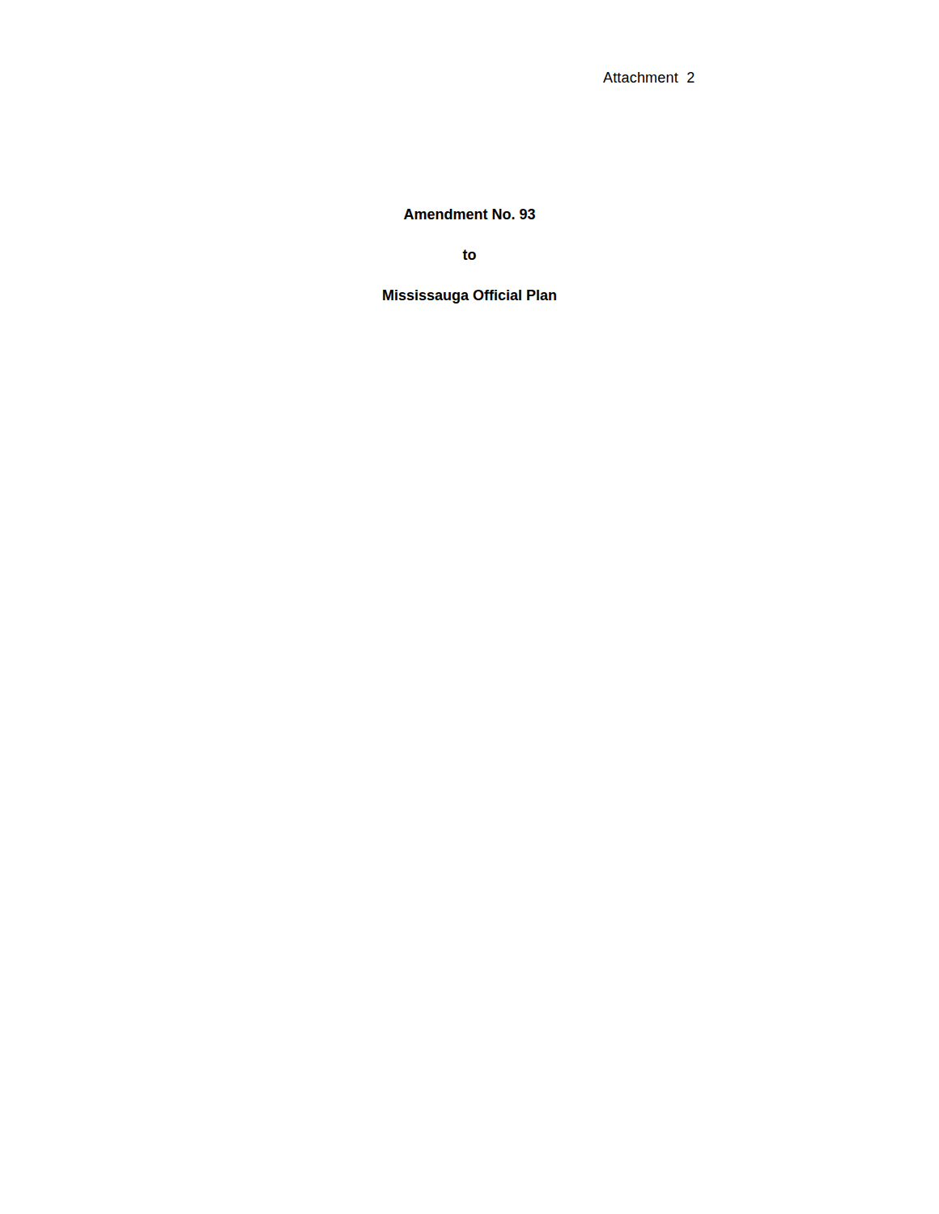Attachment 2
Amendment No. 93
to
Mississauga Official Plan